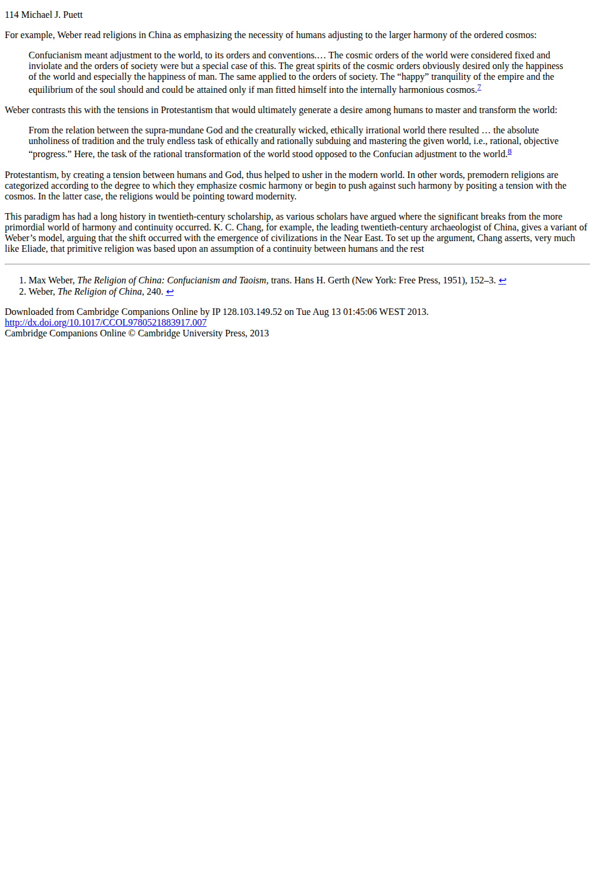114 Michael J. Puett
For example, Weber read religions in China as emphasizing the necessity of humans adjusting to the larger harmony of the ordered cosmos:
Confucianism meant adjustment to the world, to its orders and conventions.… The cosmic orders of the world were considered fixed and inviolate and the orders of society were but a special case of this. The great spirits of the cosmic orders obviously desired only the happiness of the world and especially the happiness of man. The same applied to the orders of society. The “happy” tranquility of the empire and the equilibrium of the soul should and could be attained only if man fitted himself into the internally harmonious cosmos.7
Weber contrasts this with the tensions in Protestantism that would ultimately generate a desire among humans to master and transform the world:
From the relation between the supra-mundane God and the creaturally wicked, ethically irrational world there resulted … the absolute unholiness of tradition and the truly endless task of ethically and rationally subduing and mastering the given world, i.e., rational, objective “progress.” Here, the task of the rational transformation of the world stood opposed to the Confucian adjustment to the world.8
Protestantism, by creating a tension between humans and God, thus helped to usher in the modern world. In other words, premodern religions are categorized according to the degree to which they emphasize cosmic harmony or begin to push against such harmony by positing a tension with the cosmos. In the latter case, the religions would be pointing toward modernity.
This paradigm has had a long history in twentieth-century scholarship, as various scholars have argued where the significant breaks from the more primordial world of harmony and continuity occurred. K. C. Chang, for example, the leading twentieth-century archaeologist of China, gives a variant of Weber’s model, arguing that the shift occurred with the emergence of civilizations in the Near East. To set up the argument, Chang asserts, very much like Eliade, that primitive religion was based upon an assumption of a continuity between humans and the rest
Max Weber, The Religion of China: Confucianism and Taoism, trans. Hans H. Gerth (New York: Free Press, 1951), 152–3. ↩
Weber, The Religion of China, 240. ↩
Downloaded from Cambridge Companions Online by IP 128.103.149.52 on Tue Aug 13 01:45:06 WEST 2013.
http://dx.doi.org/10.1017/CCOL9780521883917.007
Cambridge Companions Online © Cambridge University Press, 2013